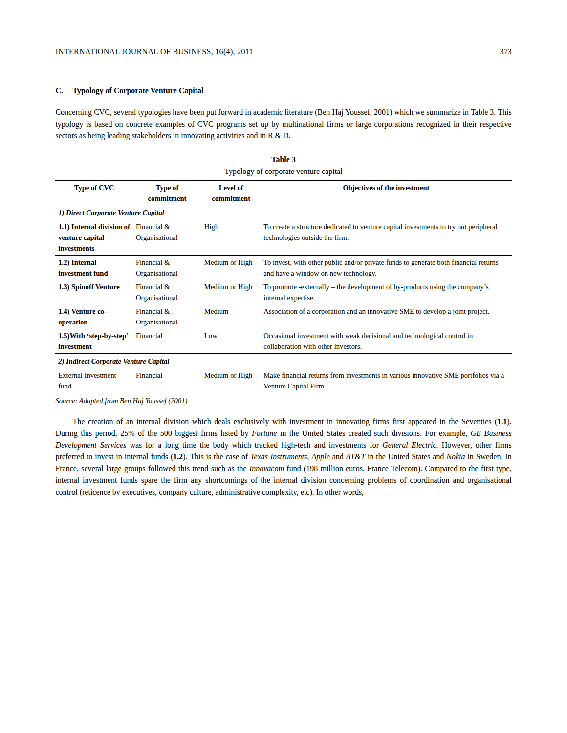INTERNATIONAL JOURNAL OF BUSINESS, 16(4), 2011 373
C. Typology of Corporate Venture Capital
Concerning CVC, several typologies have been put forward in academic literature (Ben Haj Youssef, 2001) which we summarize in Table 3. This typology is based on concrete examples of CVC programs set up by multinational firms or large corporations recognized in their respective sectors as being leading stakeholders in innovating activities and in R & D.
Table 3 Typology of corporate venture capital
| Type of CVC | Type of commitment | Level of commitment | Objectives of the investment |
| --- | --- | --- | --- |
| 1) Direct Corporate Venture Capital |
| 1.1) Internal division of venture capital investments | Financial & Organisational | High | To create a structure dedicated to venture capital investments to try out peripheral technologies outside the firm. |
| 1.2) Internal investment fund | Financial & Organisational | Medium or High | To invest, with other public and/or private funds to generate both financial returns and have a window on new technology. |
| 1.3) Spinoff Venture | Financial & Organisational | Medium or High | To promote -externally – the development of by-products using the company’s internal expertise. |
| 1.4) Venture co-operation | Financial & Organisational | Medium | Association of a corporation and an innovative SME to develop a joint project. |
| 1.5)With ‘step-by-step’ investment | Financial | Low | Occasional investment with weak decisional and technological control in collaboration with other investors. |
| 2) Indirect Corporate Venture Capital |
| External Investment fund | Financial | Medium or High | Make financial returns from investments in various innovative SME portfolios via a Venture Capital Firm. |
Source: Adapted from Ben Haj Youssef (2001)
The creation of an internal division which deals exclusively with investment in innovating firms first appeared in the Seventies (1.1). During this period, 25% of the 500 biggest firms listed by Fortune in the United States created such divisions. For example, GE Business Development Services was for a long time the body which tracked high-tech and investments for General Electric. However, other firms preferred to invest in internal funds (1.2). This is the case of Texas Instruments, Apple and AT&T in the United States and Nokia in Sweden. In France, several large groups followed this trend such as the Innovacom fund (198 million euros, France Telecom). Compared to the first type, internal investment funds spare the firm any shortcomings of the internal division concerning problems of coordination and organisational control (reticence by executives, company culture, administrative complexity, etc). In other words,